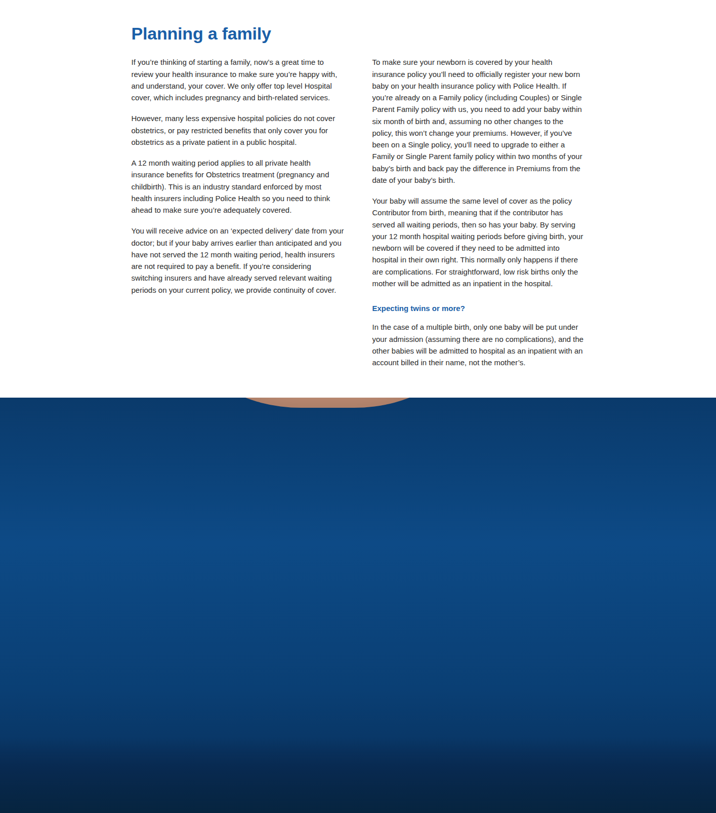Planning a family
If you’re thinking of starting a family, now’s a great time to review your health insurance to make sure you’re happy with, and understand, your cover. We only offer top level Hospital cover, which includes pregnancy and birth-related services.
However, many less expensive hospital policies do not cover obstetrics, or pay restricted benefits that only cover you for obstetrics as a private patient in a public hospital.
A 12 month waiting period applies to all private health insurance benefits for Obstetrics treatment (pregnancy and childbirth). This is an industry standard enforced by most health insurers including Police Health so you need to think ahead to make sure you’re adequately covered.
You will receive advice on an ‘expected delivery’ date from your doctor; but if your baby arrives earlier than anticipated and you have not served the 12 month waiting period, health insurers are not required to pay a benefit. If you’re considering switching insurers and have already served relevant waiting periods on your current policy, we provide continuity of cover.
To make sure your newborn is covered by your health insurance policy you’ll need to officially register your new born baby on your health insurance policy with Police Health. If you’re already on a Family policy (including Couples) or Single Parent Family policy with us, you need to add your baby within six month of birth and, assuming no other changes to the policy, this won’t change your premiums. However, if you’ve been on a Single policy, you’ll need to upgrade to either a Family or Single Parent family policy within two months of your baby’s birth and back pay the difference in Premiums from the date of your baby’s birth.
Your baby will assume the same level of cover as the policy Contributor from birth, meaning that if the contributor has served all waiting periods, then so has your baby. By serving your 12 month hospital waiting periods before giving birth, your newborn will be covered if they need to be admitted into hospital in their own right. This normally only happens if there are complications. For straightforward, low risk births only the mother will be admitted as an inpatient in the hospital.
Expecting twins or more?
In the case of a multiple birth, only one baby will be put under your admission (assuming there are no complications), and the other babies will be admitted to hospital as an inpatient with an account billed in their name, not the mother’s.
PD
Still have some questions?
Don’t hesitate to contact our team with any questions you may have.
Call us on 1800 603 603 or email enquiries@policehealth.com.au